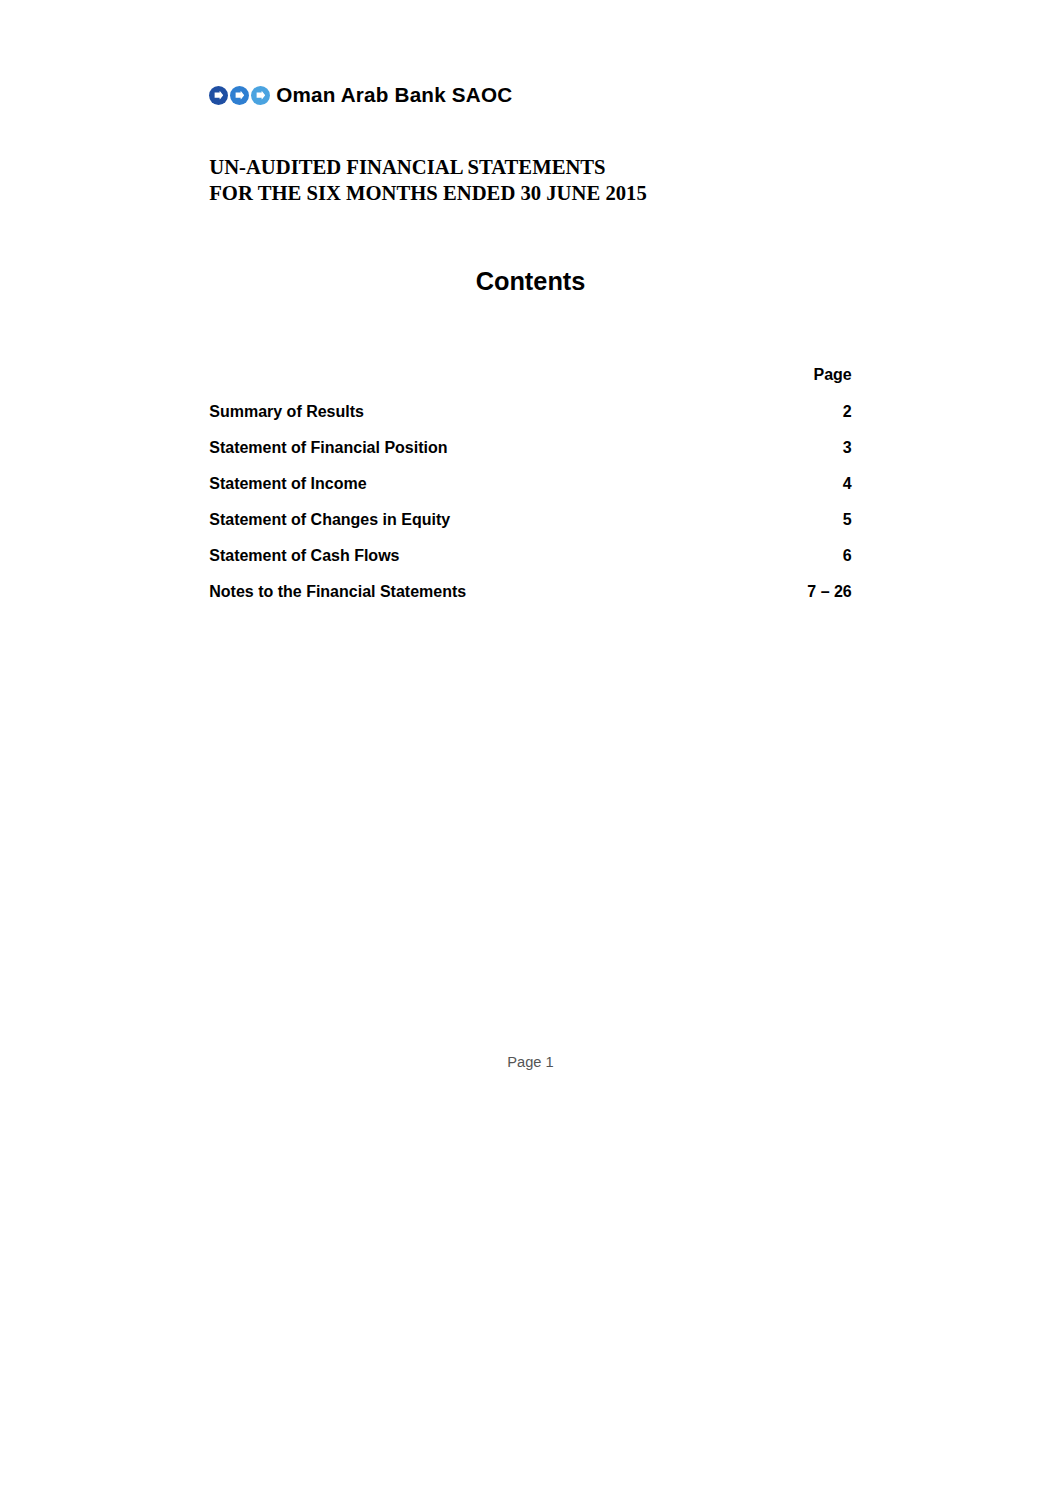Oman Arab Bank SAOC
UN-AUDITED FINANCIAL STATEMENTS
FOR THE SIX MONTHS ENDED 30 JUNE 2015
Contents
Page
| Summary of Results | 2 |
| Statement of Financial Position | 3 |
| Statement of Income | 4 |
| Statement of Changes in Equity | 5 |
| Statement of Cash Flows | 6 |
| Notes to the Financial Statements | 7 – 26 |
Page 1